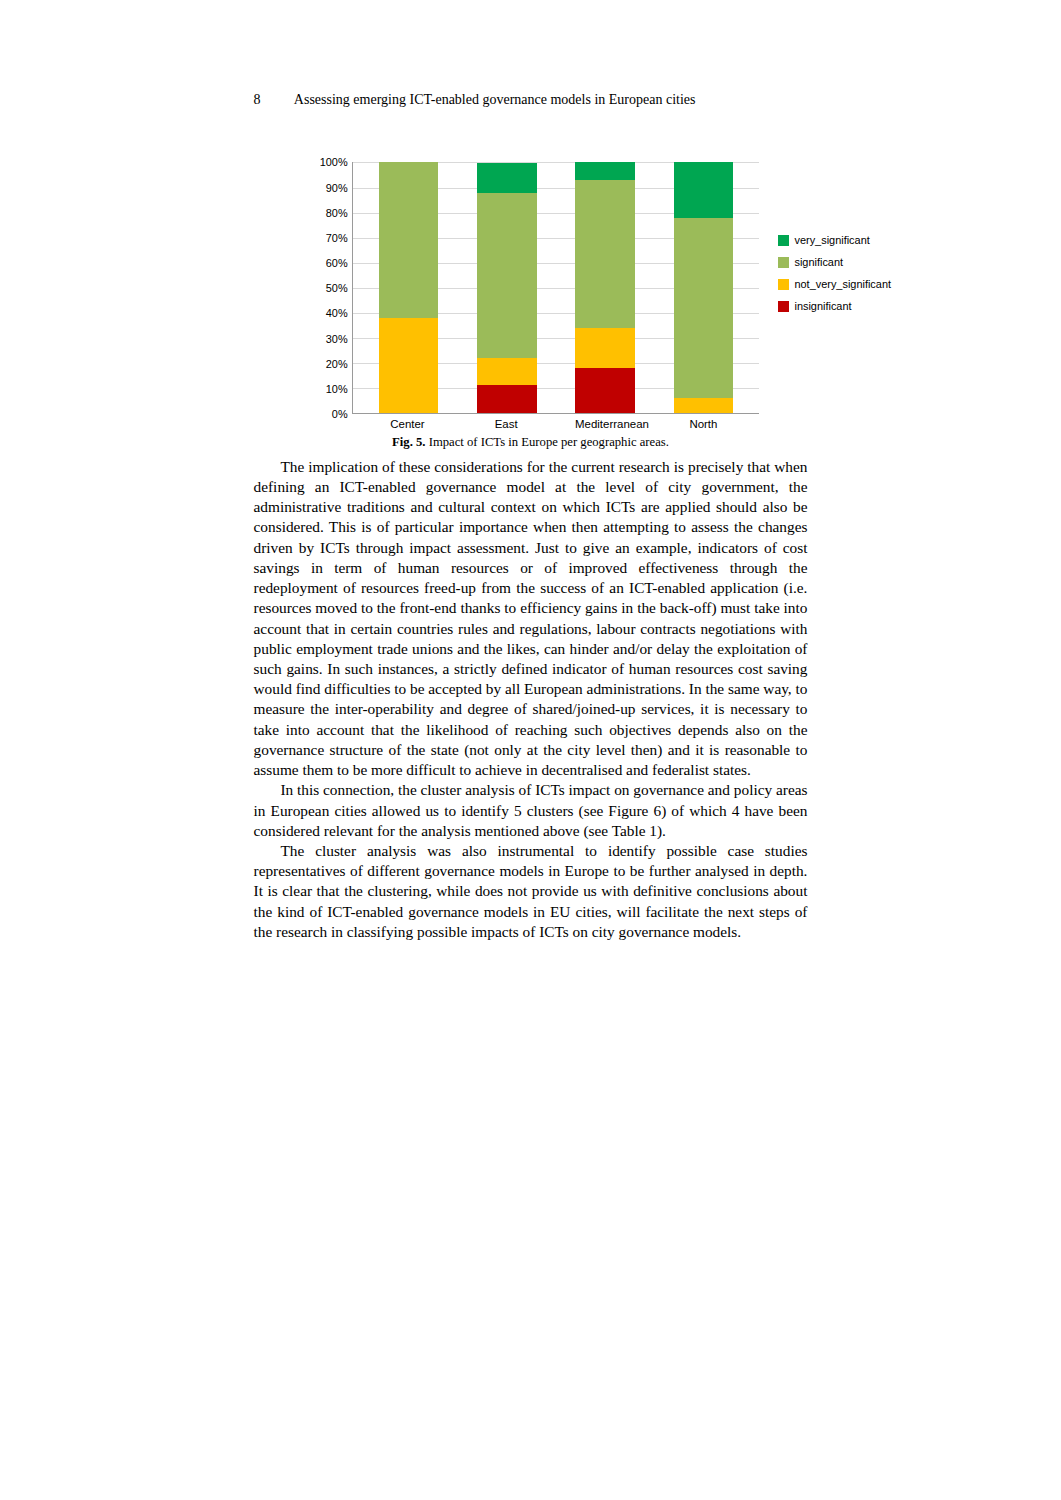8 Assessing emerging ICT-enabled governance models in European cities
100% 90% 80% 70% 60% 50% 40% 30% 20% 10% 0%
Center East Mediterranean North
very_significant
significant
not_very_significant
insignificant
Fig. 5. Impact of ICTs in Europe per geographic areas.
The implication of these considerations for the current research is precisely that when defining an ICT-enabled governance model at the level of city government, the administrative traditions and cultural context on which ICTs are applied should also be considered. This is of particular importance when then attempting to assess the changes driven by ICTs through impact assessment. Just to give an example, indicators of cost savings in term of human resources or of improved effectiveness through the redeployment of resources freed-up from the success of an ICT-enabled application (i.e. resources moved to the front-end thanks to efficiency gains in the back-off) must take into account that in certain countries rules and regulations, labour contracts negotiations with public employment trade unions and the likes, can hinder and/or delay the exploitation of such gains. In such instances, a strictly defined indicator of human resources cost saving would find difficulties to be accepted by all European administrations. In the same way, to measure the inter-operability and degree of shared/joined-up services, it is necessary to take into account that the likelihood of reaching such objectives depends also on the governance structure of the state (not only at the city level then) and it is reasonable to assume them to be more difficult to achieve in decentralised and federalist states.
In this connection, the cluster analysis of ICTs impact on governance and policy areas in European cities allowed us to identify 5 clusters (see Figure 6) of which 4 have been considered relevant for the analysis mentioned above (see Table 1).
The cluster analysis was also instrumental to identify possible case studies representatives of different governance models in Europe to be further analysed in depth. It is clear that the clustering, while does not provide us with definitive conclusions about the kind of ICT-enabled governance models in EU cities, will facilitate the next steps of the research in classifying possible impacts of ICTs on city governance models.